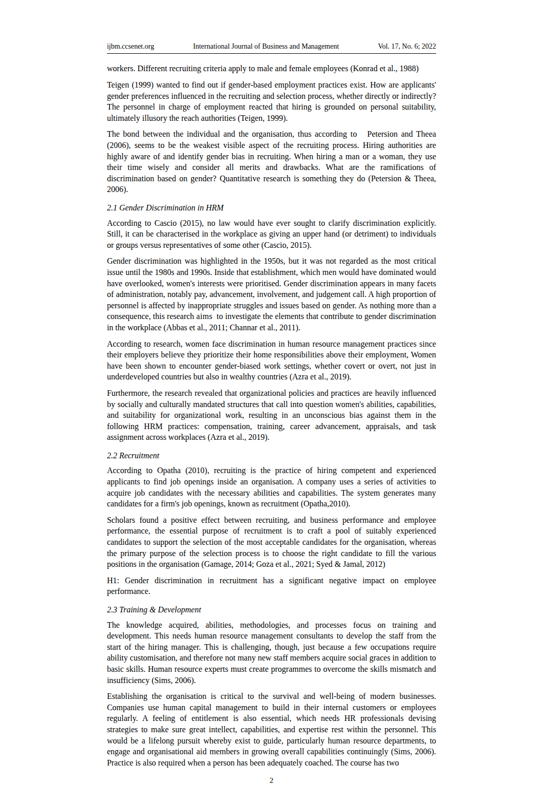ijbm.ccsenet.org International Journal of Business and Management Vol. 17, No. 6; 2022
workers. Different recruiting criteria apply to male and female employees (Konrad et al., 1988)
Teigen (1999) wanted to find out if gender-based employment practices exist. How are applicants' gender preferences influenced in the recruiting and selection process, whether directly or indirectly? The personnel in charge of employment reacted that hiring is grounded on personal suitability, ultimately illusory the reach authorities (Teigen, 1999).
The bond between the individual and the organisation, thus according to Petersion and Theea (2006), seems to be the weakest visible aspect of the recruiting process. Hiring authorities are highly aware of and identify gender bias in recruiting. When hiring a man or a woman, they use their time wisely and consider all merits and drawbacks. What are the ramifications of discrimination based on gender? Quantitative research is something they do (Petersion & Theea, 2006).
2.1 Gender Discrimination in HRM
According to Cascio (2015), no law would have ever sought to clarify discrimination explicitly. Still, it can be characterised in the workplace as giving an upper hand (or detriment) to individuals or groups versus representatives of some other (Cascio, 2015).
Gender discrimination was highlighted in the 1950s, but it was not regarded as the most critical issue until the 1980s and 1990s. Inside that establishment, which men would have dominated would have overlooked, women's interests were prioritised. Gender discrimination appears in many facets of administration, notably pay, advancement, involvement, and judgement call. A high proportion of personnel is affected by inappropriate struggles and issues based on gender. As nothing more than a consequence, this research aims to investigate the elements that contribute to gender discrimination in the workplace (Abbas et al., 2011; Channar et al., 2011).
According to research, women face discrimination in human resource management practices since their employers believe they prioritize their home responsibilities above their employment, Women have been shown to encounter gender-biased work settings, whether covert or overt, not just in underdeveloped countries but also in wealthy countries (Azra et al., 2019).
Furthermore, the research revealed that organizational policies and practices are heavily influenced by socially and culturally mandated structures that call into question women's abilities, capabilities, and suitability for organizational work, resulting in an unconscious bias against them in the following HRM practices: compensation, training, career advancement, appraisals, and task assignment across workplaces (Azra et al., 2019).
2.2 Recruitment
According to Opatha (2010), recruiting is the practice of hiring competent and experienced applicants to find job openings inside an organisation. A company uses a series of activities to acquire job candidates with the necessary abilities and capabilities. The system generates many candidates for a firm's job openings, known as recruitment (Opatha,2010).
Scholars found a positive effect between recruiting, and business performance and employee performance, the essential purpose of recruitment is to craft a pool of suitably experienced candidates to support the selection of the most acceptable candidates for the organisation, whereas the primary purpose of the selection process is to choose the right candidate to fill the various positions in the organisation (Gamage, 2014; Goza et al., 2021; Syed & Jamal, 2012)
H1: Gender discrimination in recruitment has a significant negative impact on employee performance.
2.3 Training & Development
The knowledge acquired, abilities, methodologies, and processes focus on training and development. This needs human resource management consultants to develop the staff from the start of the hiring manager. This is challenging, though, just because a few occupations require ability customisation, and therefore not many new staff members acquire social graces in addition to basic skills. Human resource experts must create programmes to overcome the skills mismatch and insufficiency (Sims, 2006).
Establishing the organisation is critical to the survival and well-being of modern businesses. Companies use human capital management to build in their internal customers or employees regularly. A feeling of entitlement is also essential, which needs HR professionals devising strategies to make sure great intellect, capabilities, and expertise rest within the personnel. This would be a lifelong pursuit whereby exist to guide, particularly human resource departments, to engage and organisational aid members in growing overall capabilities continuingly (Sims, 2006). Practice is also required when a person has been adequately coached. The course has two
2